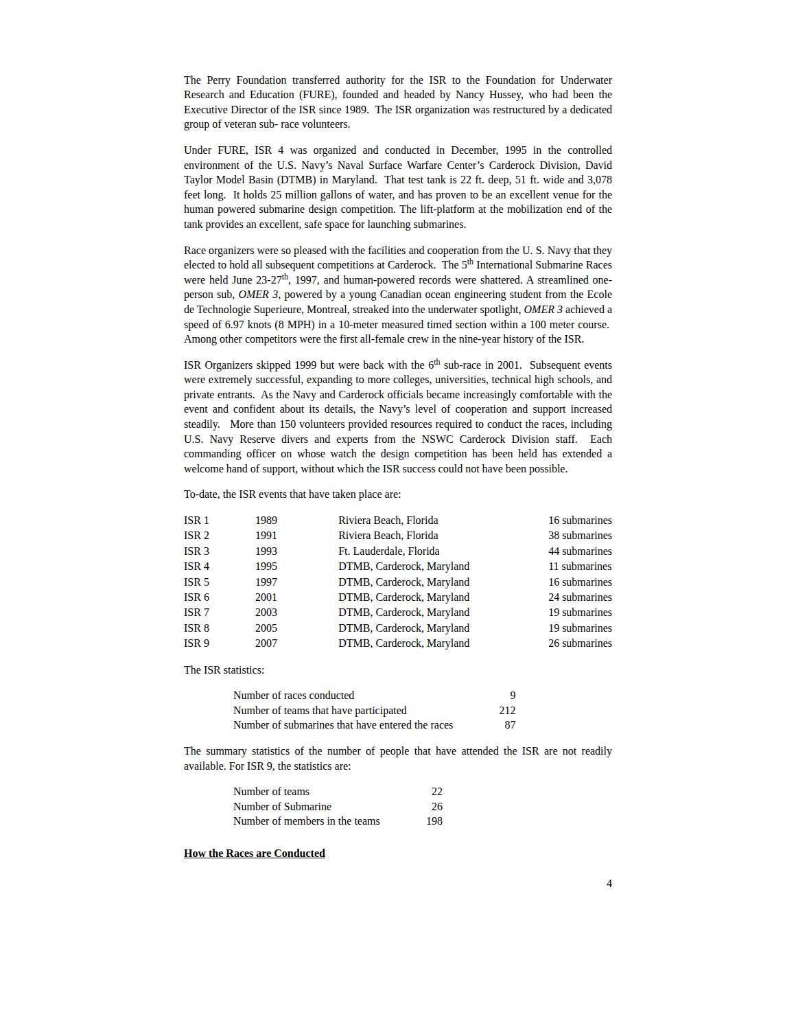The Perry Foundation transferred authority for the ISR to the Foundation for Underwater Research and Education (FURE), founded and headed by Nancy Hussey, who had been the Executive Director of the ISR since 1989. The ISR organization was restructured by a dedicated group of veteran sub- race volunteers.
Under FURE, ISR 4 was organized and conducted in December, 1995 in the controlled environment of the U.S. Navy’s Naval Surface Warfare Center’s Carderock Division, David Taylor Model Basin (DTMB) in Maryland. That test tank is 22 ft. deep, 51 ft. wide and 3,078 feet long. It holds 25 million gallons of water, and has proven to be an excellent venue for the human powered submarine design competition. The lift-platform at the mobilization end of the tank provides an excellent, safe space for launching submarines.
Race organizers were so pleased with the facilities and cooperation from the U. S. Navy that they elected to hold all subsequent competitions at Carderock. The 5th International Submarine Races were held June 23-27th, 1997, and human-powered records were shattered. A streamlined one-person sub, OMER 3, powered by a young Canadian ocean engineering student from the Ecole de Technologie Superieure, Montreal, streaked into the underwater spotlight, OMER 3 achieved a speed of 6.97 knots (8 MPH) in a 10-meter measured timed section within a 100 meter course. Among other competitors were the first all-female crew in the nine-year history of the ISR.
ISR Organizers skipped 1999 but were back with the 6th sub-race in 2001. Subsequent events were extremely successful, expanding to more colleges, universities, technical high schools, and private entrants. As the Navy and Carderock officials became increasingly comfortable with the event and confident about its details, the Navy’s level of cooperation and support increased steadily. More than 150 volunteers provided resources required to conduct the races, including U.S. Navy Reserve divers and experts from the NSWC Carderock Division staff. Each commanding officer on whose watch the design competition has been held has extended a welcome hand of support, without which the ISR success could not have been possible.
To-date, the ISR events that have taken place are:
| ISR 1 | 1989 | Riviera Beach, Florida | 16 submarines |
| ISR 2 | 1991 | Riviera Beach, Florida | 38 submarines |
| ISR 3 | 1993 | Ft. Lauderdale, Florida | 44 submarines |
| ISR 4 | 1995 | DTMB, Carderock, Maryland | 11 submarines |
| ISR 5 | 1997 | DTMB, Carderock, Maryland | 16 submarines |
| ISR 6 | 2001 | DTMB, Carderock, Maryland | 24 submarines |
| ISR 7 | 2003 | DTMB, Carderock, Maryland | 19 submarines |
| ISR 8 | 2005 | DTMB, Carderock, Maryland | 19 submarines |
| ISR 9 | 2007 | DTMB, Carderock, Maryland | 26 submarines |
The ISR statistics:
| Number of races conducted | 9 |
| Number of teams that have participated | 212 |
| Number of submarines that have entered the races | 87 |
The summary statistics of the number of people that have attended the ISR are not readily available. For ISR 9, the statistics are:
| Number of teams | 22 |
| Number of Submarine | 26 |
| Number of members in the teams | 198 |
How the Races are Conducted
4